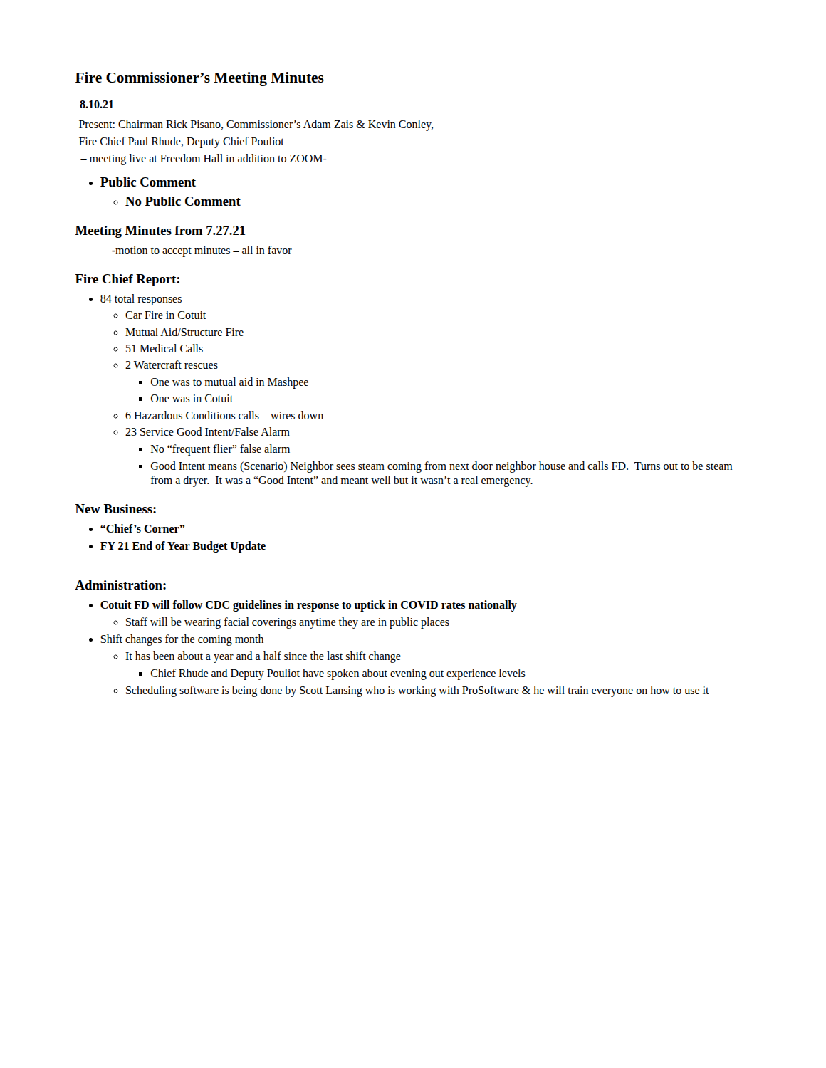Fire Commissioner’s Meeting Minutes
8.10.21
Present: Chairman Rick Pisano, Commissioner’s Adam Zais & Kevin Conley,
Fire Chief Paul Rhude, Deputy Chief Pouliot
– meeting live at Freedom Hall in addition to ZOOM-
Public Comment
No Public Comment
Meeting Minutes from 7.27.21
-motion to accept minutes – all in favor
Fire Chief Report:
84 total responses
Car Fire in Cotuit
Mutual Aid/Structure Fire
51 Medical Calls
2 Watercraft rescues
One was to mutual aid in Mashpee
One was in Cotuit
6 Hazardous Conditions calls – wires down
23 Service Good Intent/False Alarm
No “frequent flier” false alarm
Good Intent means (Scenario) Neighbor sees steam coming from next door neighbor house and calls FD. Turns out to be steam from a dryer. It was a “Good Intent” and meant well but it wasn’t a real emergency.
New Business:
“Chief’s Corner”
FY 21 End of Year Budget Update
Administration:
Cotuit FD will follow CDC guidelines in response to uptick in COVID rates nationally
Staff will be wearing facial coverings anytime they are in public places
Shift changes for the coming month
It has been about a year and a half since the last shift change
Chief Rhude and Deputy Pouliot have spoken about evening out experience levels
Scheduling software is being done by Scott Lansing who is working with ProSoftware & he will train everyone on how to use it